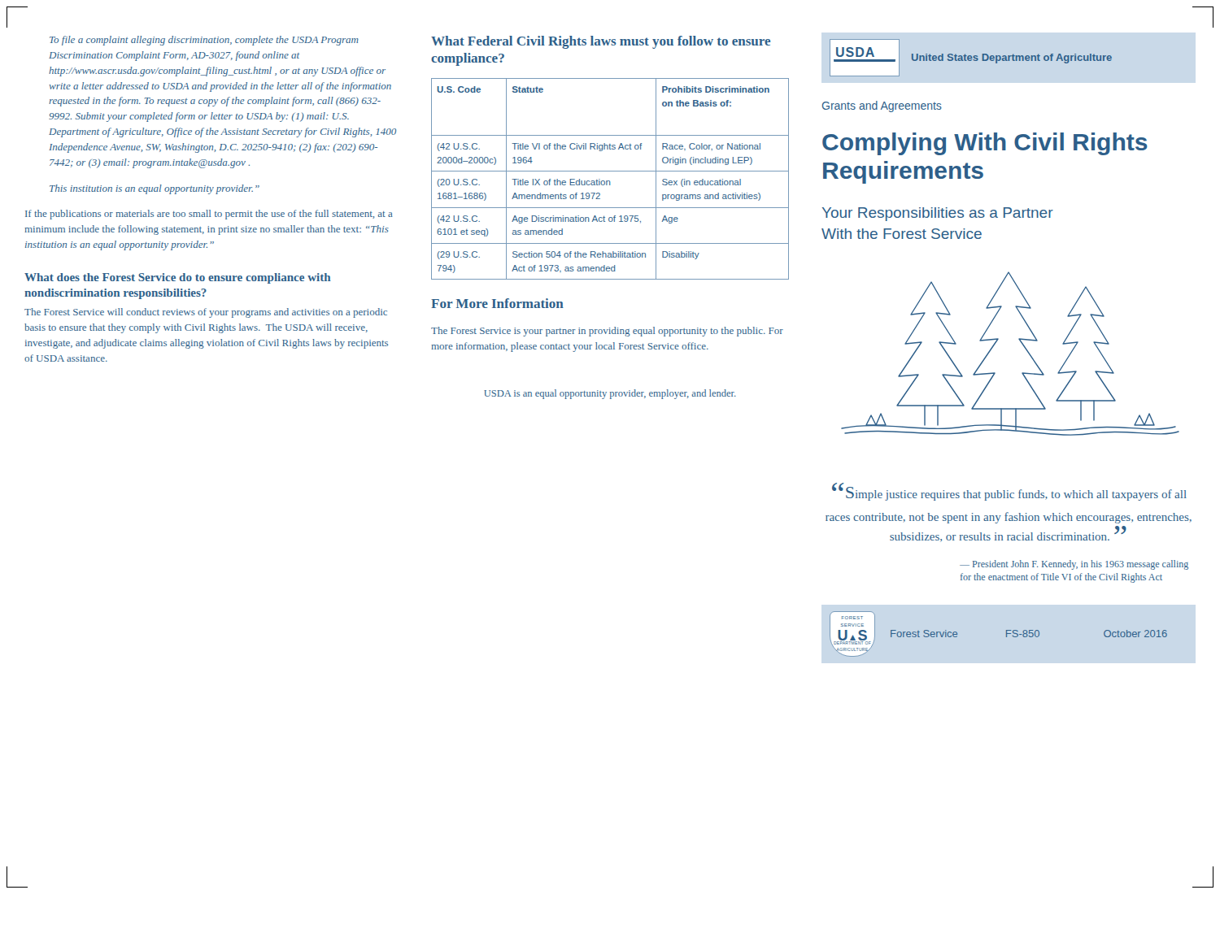To file a complaint alleging discrimination, complete the USDA Program Discrimination Complaint Form, AD-3027, found online at http://www.ascr.usda.gov/complaint_filing_cust.html , or at any USDA office or write a letter addressed to USDA and provided in the letter all of the information requested in the form. To request a copy of the complaint form, call (866) 632-9992. Submit your completed form or letter to USDA by: (1) mail: U.S. Department of Agriculture, Office of the Assistant Secretary for Civil Rights, 1400 Independence Avenue, SW, Washington, D.C. 20250-9410; (2) fax: (202) 690-7442; or (3) email: program.intake@usda.gov .
This institution is an equal opportunity provider.”
If the publications or materials are too small to permit the use of the full statement, at a minimum include the following statement, in print size no smaller than the text: “This institution is an equal opportunity provider.”
What does the Forest Service do to ensure compliance with nondiscrimination responsibilities?
The Forest Service will conduct reviews of your programs and activities on a periodic basis to ensure that they comply with Civil Rights laws. The USDA will receive, investigate, and adjudicate claims alleging violation of Civil Rights laws by recipients of USDA assitance.
What Federal Civil Rights laws must you follow to ensure compliance?
| U.S. Code | Statute | Prohibits Discrimination on the Basis of: |
| --- | --- | --- |
| (42 U.S.C. 2000d–2000c) | Title VI of the Civil Rights Act of 1964 | Race, Color, or National Origin (including LEP) |
| (20 U.S.C. 1681–1686) | Title IX of the Education Amendments of 1972 | Sex (in educational programs and activities) |
| (42 U.S.C. 6101 et seq) | Age Discrimination Act of 1975, as amended | Age |
| (29 U.S.C. 794) | Section 504 of the Rehabilitation Act of 1973, as amended | Disability |
For More Information
The Forest Service is your partner in providing equal opportunity to the public. For more information, please contact your local Forest Service office.
USDA is an equal opportunity provider, employer, and lender.
USDA
United States Department of Agriculture
Grants and Agreements
Complying With Civil Rights Requirements
Your Responsibilities as a Partner
With the Forest Service
“Simple justice requires that public funds, to which all taxpayers of all races contribute, not be spent in any fashion which encourages, entrenches, subsidizes, or results in racial discrimination. ”
— President John F. Kennedy, in his 1963 message calling for the enactment of Title VI of the Civil Rights Act
FOREST SERVICE U▲S DEPARTMENT OF AGRICULTURE
Forest Service FS-850 October 2016